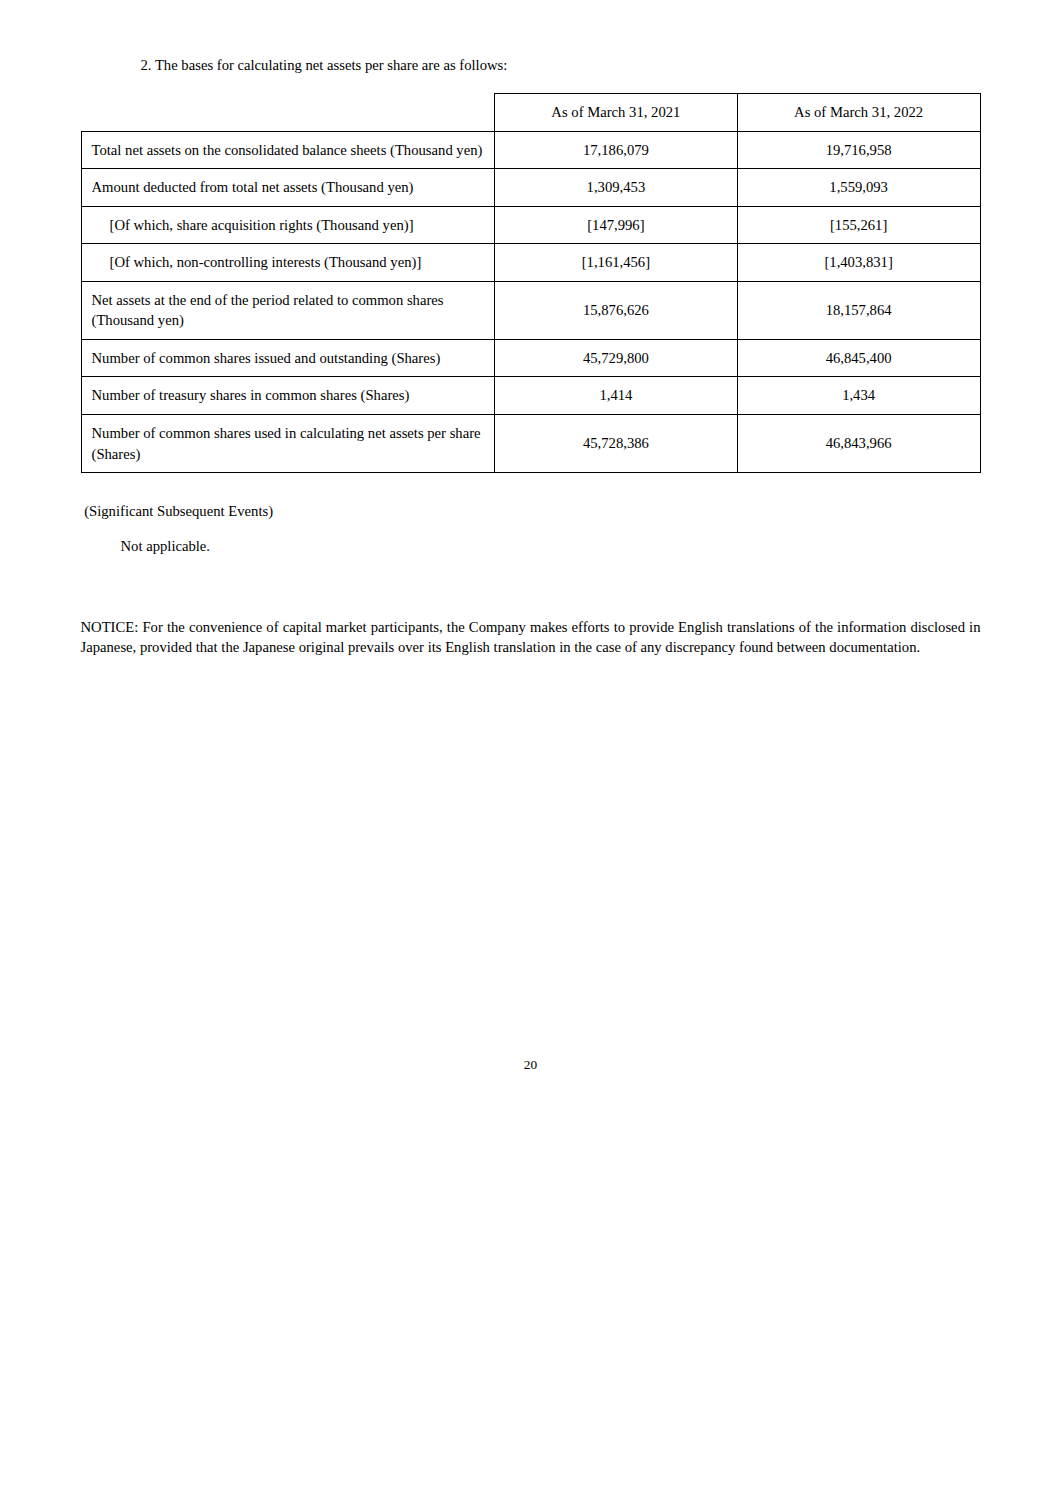2. The bases for calculating net assets per share are as follows:
| | As of March 31, 2021 | As of March 31, 2022 |
| --- | --- | --- |
| Total net assets on the consolidated balance sheets (Thousand yen) | 17,186,079 | 19,716,958 |
| Amount deducted from total net assets (Thousand yen) | 1,309,453 | 1,559,093 |
| [Of which, share acquisition rights (Thousand yen)] | [147,996] | [155,261] |
| [Of which, non-controlling interests (Thousand yen)] | [1,161,456] | [1,403,831] |
| Net assets at the end of the period related to common shares (Thousand yen) | 15,876,626 | 18,157,864 |
| Number of common shares issued and outstanding (Shares) | 45,729,800 | 46,845,400 |
| Number of treasury shares in common shares (Shares) | 1,414 | 1,434 |
| Number of common shares used in calculating net assets per share (Shares) | 45,728,386 | 46,843,966 |
(Significant Subsequent Events)
Not applicable.
NOTICE: For the convenience of capital market participants, the Company makes efforts to provide English translations of the information disclosed in Japanese, provided that the Japanese original prevails over its English translation in the case of any discrepancy found between documentation.
20